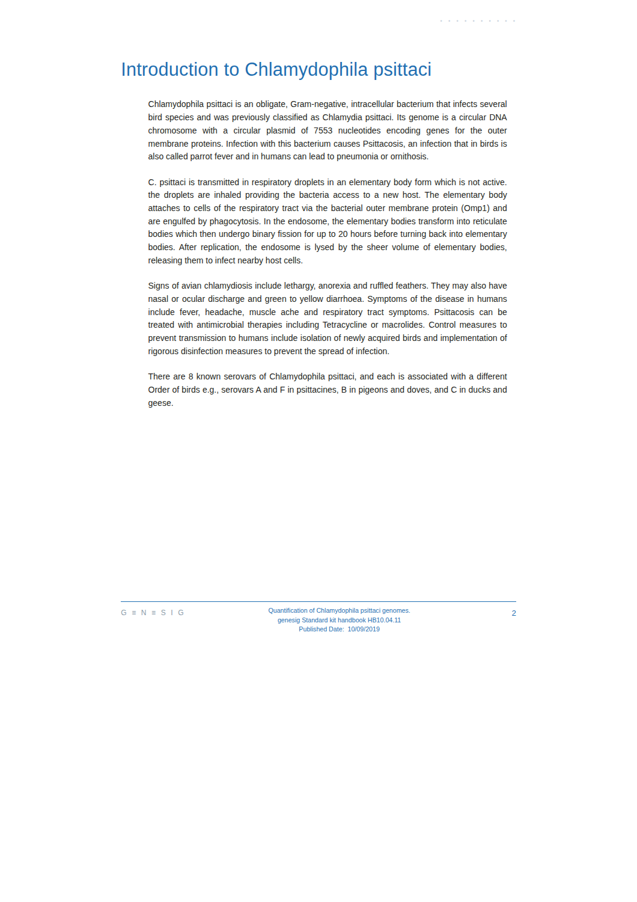• • • • • • • • • •
Introduction to Chlamydophila psittaci
Chlamydophila psittaci is an obligate, Gram-negative, intracellular bacterium that infects several bird species and was previously classified as Chlamydia psittaci. Its genome is a circular DNA chromosome with a circular plasmid of 7553 nucleotides encoding genes for the outer membrane proteins. Infection with this bacterium causes Psittacosis, an infection that in birds is also called parrot fever and in humans can lead to pneumonia or ornithosis.
C. psittaci is transmitted in respiratory droplets in an elementary body form which is not active. the droplets are inhaled providing the bacteria access to a new host. The elementary body attaches to cells of the respiratory tract via the bacterial outer membrane protein (Omp1) and are engulfed by phagocytosis. In the endosome, the elementary bodies transform into reticulate bodies which then undergo binary fission for up to 20 hours before turning back into elementary bodies. After replication, the endosome is lysed by the sheer volume of elementary bodies, releasing them to infect nearby host cells.
Signs of avian chlamydiosis include lethargy, anorexia and ruffled feathers. They may also have nasal or ocular discharge and green to yellow diarrhoea. Symptoms of the disease in humans include fever, headache, muscle ache and respiratory tract symptoms. Psittacosis can be treated with antimicrobial therapies including Tetracycline or macrolides. Control measures to prevent transmission to humans include isolation of newly acquired birds and implementation of rigorous disinfection measures to prevent the spread of infection.
There are 8 known serovars of Chlamydophila psittaci, and each is associated with a different Order of birds e.g., serovars A and F in psittacines, B in pigeons and doves, and C in ducks and geese.
G ≡ N ≡ S I G
Quantification of Chlamydophila psittaci genomes.
genesig Standard kit handbook HB10.04.11
Published Date: 10/09/2019
2